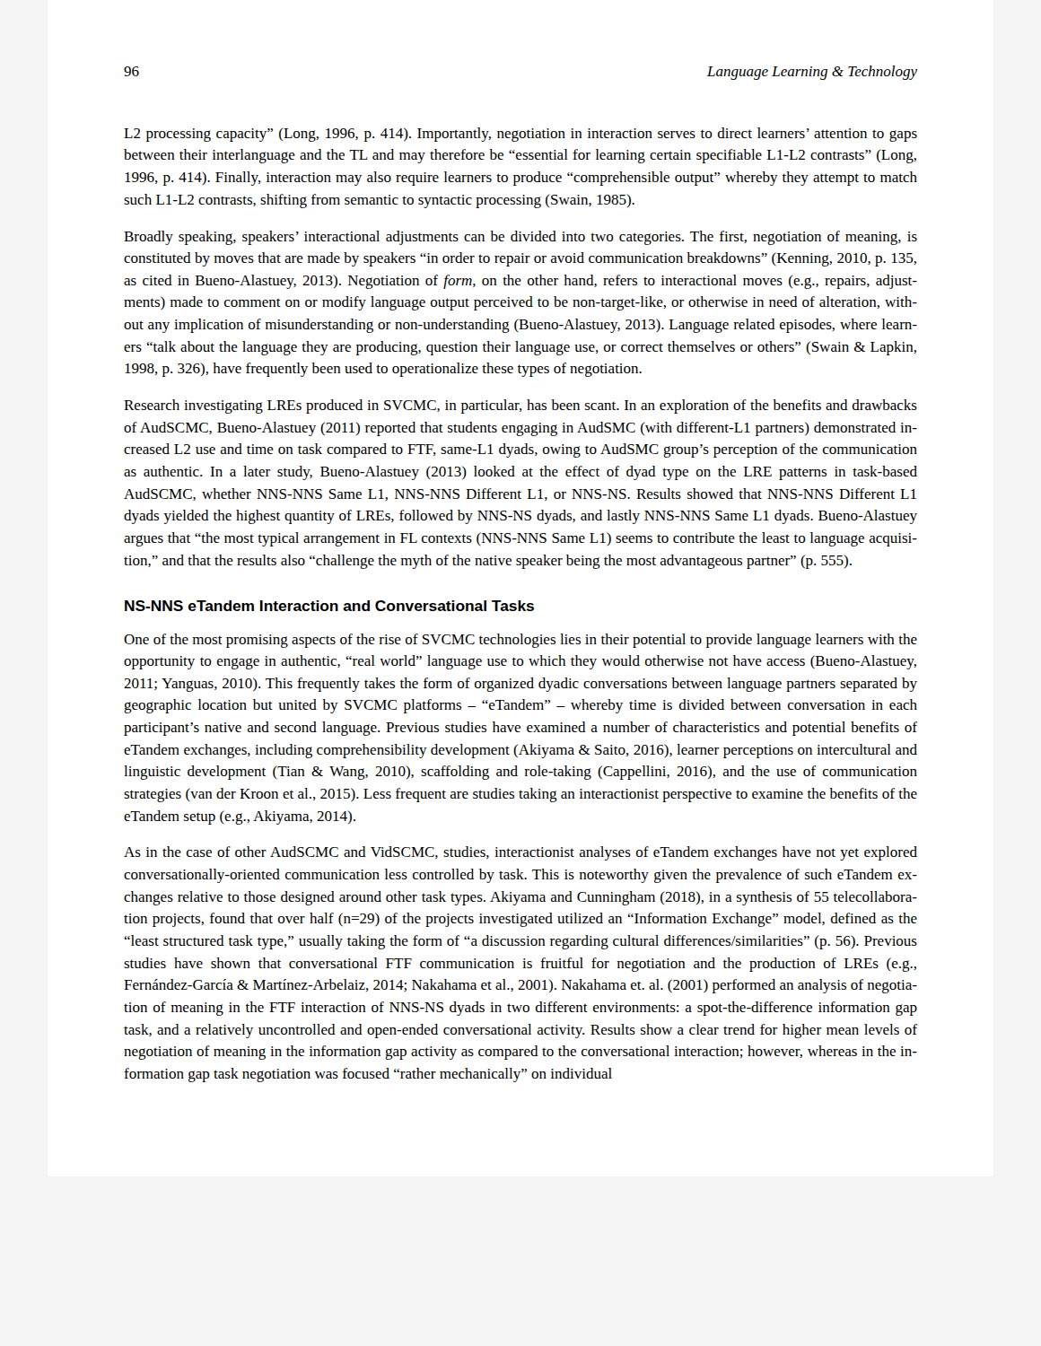96 Language Learning & Technology
L2 processing capacity” (Long, 1996, p. 414). Importantly, negotiation in interaction serves to direct learners’ attention to gaps between their interlanguage and the TL and may therefore be “essential for learning certain specifiable L1-L2 contrasts” (Long, 1996, p. 414). Finally, interaction may also require learners to produce “comprehensible output” whereby they attempt to match such L1-L2 contrasts, shifting from semantic to syntactic processing (Swain, 1985).
Broadly speaking, speakers’ interactional adjustments can be divided into two categories. The first, negotiation of meaning, is constituted by moves that are made by speakers “in order to repair or avoid communication breakdowns” (Kenning, 2010, p. 135, as cited in Bueno-Alastuey, 2013). Negotiation of form, on the other hand, refers to interactional moves (e.g., repairs, adjustments) made to comment on or modify language output perceived to be non-target-like, or otherwise in need of alteration, without any implication of misunderstanding or non-understanding (Bueno-Alastuey, 2013). Language related episodes, where learners “talk about the language they are producing, question their language use, or correct themselves or others” (Swain & Lapkin, 1998, p. 326), have frequently been used to operationalize these types of negotiation.
Research investigating LREs produced in SVCMC, in particular, has been scant. In an exploration of the benefits and drawbacks of AudSCMC, Bueno-Alastuey (2011) reported that students engaging in AudSMC (with different-L1 partners) demonstrated increased L2 use and time on task compared to FTF, same-L1 dyads, owing to AudSMC group’s perception of the communication as authentic. In a later study, Bueno-Alastuey (2013) looked at the effect of dyad type on the LRE patterns in task-based AudSCMC, whether NNS-NNS Same L1, NNS-NNS Different L1, or NNS-NS. Results showed that NNS-NNS Different L1 dyads yielded the highest quantity of LREs, followed by NNS-NS dyads, and lastly NNS-NNS Same L1 dyads. Bueno-Alastuey argues that “the most typical arrangement in FL contexts (NNS-NNS Same L1) seems to contribute the least to language acquisition,” and that the results also “challenge the myth of the native speaker being the most advantageous partner” (p. 555).
NS-NNS eTandem Interaction and Conversational Tasks
One of the most promising aspects of the rise of SVCMC technologies lies in their potential to provide language learners with the opportunity to engage in authentic, “real world” language use to which they would otherwise not have access (Bueno-Alastuey, 2011; Yanguas, 2010). This frequently takes the form of organized dyadic conversations between language partners separated by geographic location but united by SVCMC platforms – “eTandem” – whereby time is divided between conversation in each participant’s native and second language. Previous studies have examined a number of characteristics and potential benefits of eTandem exchanges, including comprehensibility development (Akiyama & Saito, 2016), learner perceptions on intercultural and linguistic development (Tian & Wang, 2010), scaffolding and role-taking (Cappellini, 2016), and the use of communication strategies (van der Kroon et al., 2015). Less frequent are studies taking an interactionist perspective to examine the benefits of the eTandem setup (e.g., Akiyama, 2014).
As in the case of other AudSCMC and VidSCMC, studies, interactionist analyses of eTandem exchanges have not yet explored conversationally-oriented communication less controlled by task. This is noteworthy given the prevalence of such eTandem exchanges relative to those designed around other task types. Akiyama and Cunningham (2018), in a synthesis of 55 telecollaboration projects, found that over half (n=29) of the projects investigated utilized an “Information Exchange” model, defined as the “least structured task type,” usually taking the form of “a discussion regarding cultural differences/similarities” (p. 56). Previous studies have shown that conversational FTF communication is fruitful for negotiation and the production of LREs (e.g., Fernández-García & Martínez-Arbelaiz, 2014; Nakahama et al., 2001). Nakahama et. al. (2001) performed an analysis of negotiation of meaning in the FTF interaction of NNS-NS dyads in two different environments: a spot-the-difference information gap task, and a relatively uncontrolled and open-ended conversational activity. Results show a clear trend for higher mean levels of negotiation of meaning in the information gap activity as compared to the conversational interaction; however, whereas in the information gap task negotiation was focused “rather mechanically” on individual